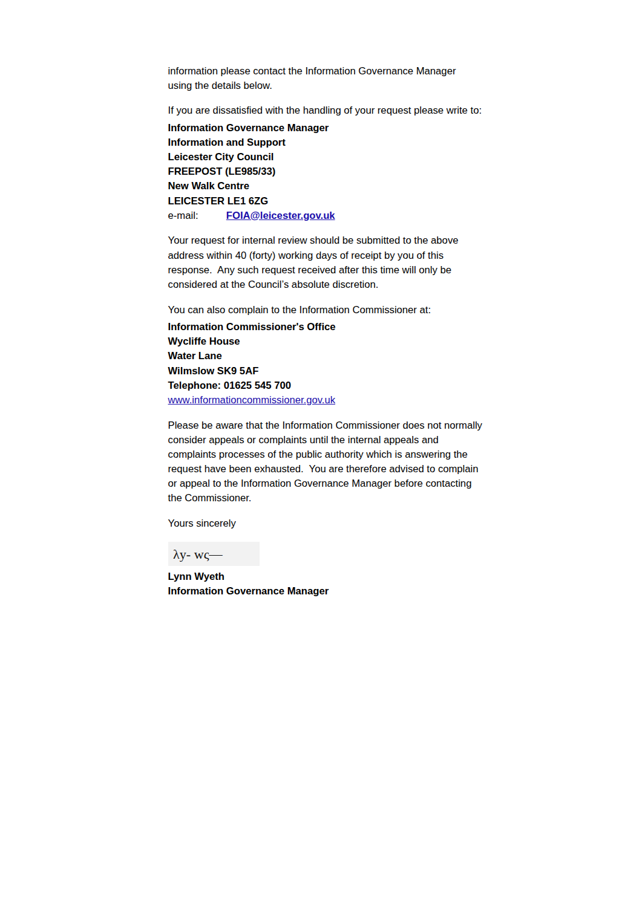information please contact the Information Governance Manager using the details below.
If you are dissatisfied with the handling of your request please write to:
Information Governance Manager
Information and Support
Leicester City Council
FREEPOST (LE985/33)
New Walk Centre
LEICESTER LE1 6ZG
e-mail: FOIA@leicester.gov.uk
Your request for internal review should be submitted to the above address within 40 (forty) working days of receipt by you of this response. Any such request received after this time will only be considered at the Council’s absolute discretion.
You can also complain to the Information Commissioner at:
Information Commissioner's Office
Wycliffe House
Water Lane
Wilmslow SK9 5AF
Telephone: 01625 545 700
www.informationcommissioner.gov.uk
Please be aware that the Information Commissioner does not normally consider appeals or complaints until the internal appeals and complaints processes of the public authority which is answering the request have been exhausted. You are therefore advised to complain or appeal to the Information Governance Manager before contacting the Commissioner.
Yours sincerely
Lynn Wyeth
Information Governance Manager